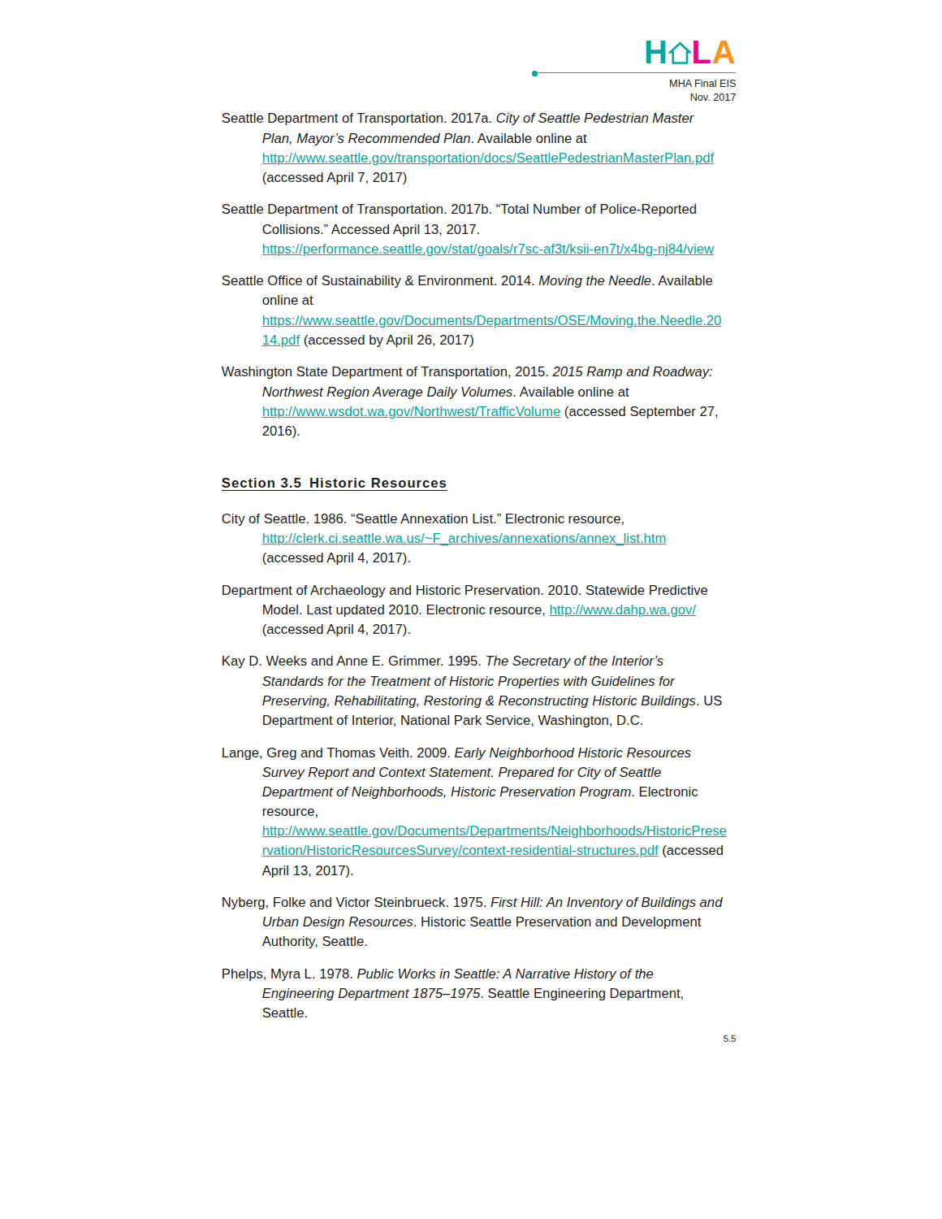H LA
MHA Final EIS
Nov. 2017
Seattle Department of Transportation. 2017a. City of Seattle Pedestrian Master Plan, Mayor’s Recommended Plan. Available online at http://www.seattle.gov/transportation/docs/SeattlePedestrianMasterPlan.pdf (accessed April 7, 2017)
Seattle Department of Transportation. 2017b. “Total Number of Police-Reported Collisions.” Accessed April 13, 2017. https://performance.seattle.gov/stat/goals/r7sc-af3t/ksii-en7t/x4bg-nj84/view
Seattle Office of Sustainability & Environment. 2014. Moving the Needle. Available online at https://www.seattle.gov/Documents/Departments/OSE/Moving.the.Needle.2014.pdf (accessed by April 26, 2017)
Washington State Department of Transportation, 2015. 2015 Ramp and Roadway: Northwest Region Average Daily Volumes. Available online at http://www.wsdot.wa.gov/Northwest/TrafficVolume (accessed September 27, 2016).
Section 3.5 Historic Resources
City of Seattle. 1986. “Seattle Annexation List.” Electronic resource, http://clerk.ci.seattle.wa.us/~F_archives/annexations/annex_list.htm (accessed April 4, 2017).
Department of Archaeology and Historic Preservation. 2010. Statewide Predictive Model. Last updated 2010. Electronic resource, http://www.dahp.wa.gov/ (accessed April 4, 2017).
Kay D. Weeks and Anne E. Grimmer. 1995. The Secretary of the Interior’s Standards for the Treatment of Historic Properties with Guidelines for Preserving, Rehabilitating, Restoring & Reconstructing Historic Buildings. US Department of Interior, National Park Service, Washington, D.C.
Lange, Greg and Thomas Veith. 2009. Early Neighborhood Historic Resources Survey Report and Context Statement. Prepared for City of Seattle Department of Neighborhoods, Historic Preservation Program. Electronic resource, http://www.seattle.gov/Documents/Departments/Neighborhoods/HistoricPreservation/HistoricResourcesSurvey/context-residential-structures.pdf (accessed April 13, 2017).
Nyberg, Folke and Victor Steinbrueck. 1975. First Hill: An Inventory of Buildings and Urban Design Resources. Historic Seattle Preservation and Development Authority, Seattle.
Phelps, Myra L. 1978. Public Works in Seattle: A Narrative History of the Engineering Department 1875–1975. Seattle Engineering Department, Seattle.
5.5